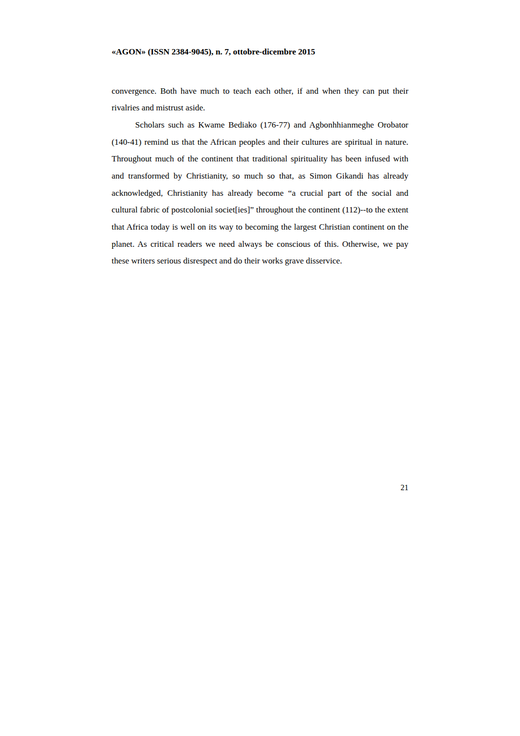«AGON» (ISSN 2384-9045), n. 7, ottobre-dicembre 2015
convergence. Both have much to teach each other, if and when they can put their rivalries and mistrust aside.
Scholars such as Kwame Bediako (176-77) and Agbonhhianmeghe Orobator (140-41) remind us that the African peoples and their cultures are spiritual in nature. Throughout much of the continent that traditional spirituality has been infused with and transformed by Christianity, so much so that, as Simon Gikandi has already acknowledged, Christianity has already become “a crucial part of the social and cultural fabric of postcolonial societ[ies]” throughout the continent (112)--to the extent that Africa today is well on its way to becoming the largest Christian continent on the planet. As critical readers we need always be conscious of this. Otherwise, we pay these writers serious disrespect and do their works grave disservice.
21